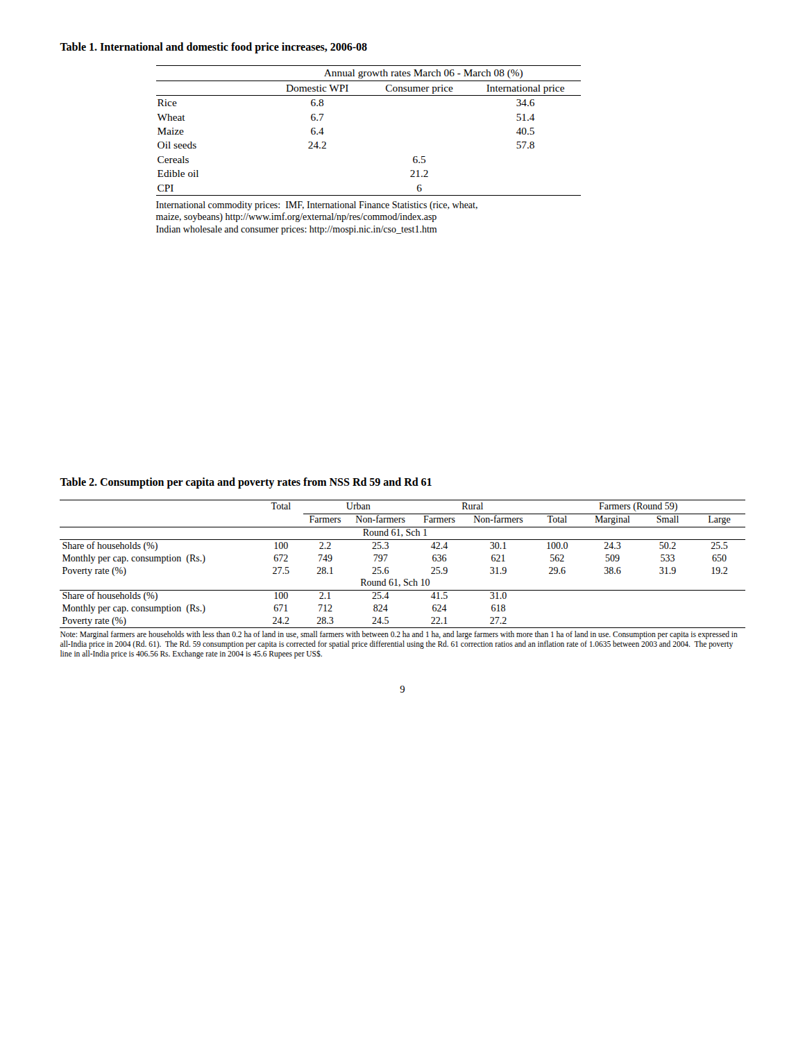Table 1. International and domestic food price increases, 2006-08
| | Annual growth rates March 06 - March 08 (%) |
| | Domestic WPI | Consumer price | International price |
| Rice | 6.8 | | 34.6 |
| Wheat | 6.7 | | 51.4 |
| Maize | 6.4 | | 40.5 |
| Oil seeds | 24.2 | | 57.8 |
| Cereals | | 6.5 | |
| Edible oil | | 21.2 | |
| CPI | | 6 | |
International commodity prices: IMF, International Finance Statistics (rice, wheat,
maize, soybeans) http://www.imf.org/external/np/res/commod/index.asp
Indian wholesale and consumer prices: http://mospi.nic.in/cso_test1.htm
Table 2. Consumption per capita and poverty rates from NSS Rd 59 and Rd 61
| | Total | Urban | Rural | Farmers (Round 59) |
| | | Farmers | Non-farmers | Farmers | Non-farmers | Total | Marginal | Small | Large |
| | Round 61, Sch 1 | |
| Share of households (%) | 100 | 2.2 | 25.3 | 42.4 | 30.1 | 100.0 | 24.3 | 50.2 | 25.5 |
| Monthly per cap. consumption (Rs.) | 672 | 749 | 797 | 636 | 621 | 562 | 509 | 533 | 650 |
| Poverty rate (%) | 27.5 | 28.1 | 25.6 | 25.9 | 31.9 | 29.6 | 38.6 | 31.9 | 19.2 |
| | Round 61, Sch 10 | |
| Share of households (%) | 100 | 2.1 | 25.4 | 41.5 | 31.0 | | | | |
| Monthly per cap. consumption (Rs.) | 671 | 712 | 824 | 624 | 618 | | | | |
| Poverty rate (%) | 24.2 | 28.3 | 24.5 | 22.1 | 27.2 | | | | |
Note: Marginal farmers are households with less than 0.2 ha of land in use, small farmers with between 0.2 ha and 1 ha, and large farmers with more than 1 ha of land in use. Consumption per capita is expressed in all-India price in 2004 (Rd. 61). The Rd. 59 consumption per capita is corrected for spatial price differential using the Rd. 61 correction ratios and an inflation rate of 1.0635 between 2003 and 2004. The poverty line in all-India price is 406.56 Rs. Exchange rate in 2004 is 45.6 Rupees per US$.
9